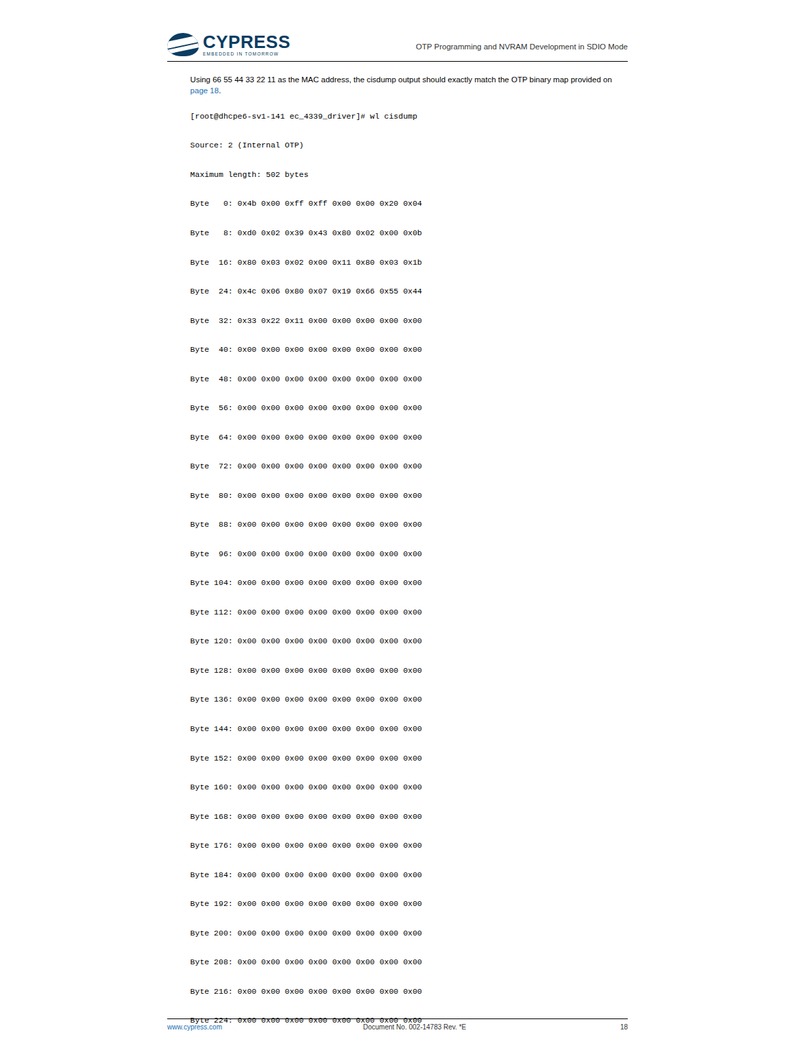CYPRESS
EMBEDDED IN TOMORROW
OTP Programming and NVRAM Development in SDIO Mode
Using 66 55 44 33 22 11 as the MAC address, the cisdump output should exactly match the OTP binary map provided on page 18.
[root@dhcpe6-sv1-141 ec_4339_driver]# wl cisdump

Source: 2 (Internal OTP)

Maximum length: 502 bytes

Byte   0: 0x4b 0x00 0xff 0xff 0x00 0x00 0x20 0x04

Byte   8: 0xd0 0x02 0x39 0x43 0x80 0x02 0x00 0x0b

Byte  16: 0x80 0x03 0x02 0x00 0x11 0x80 0x03 0x1b

Byte  24: 0x4c 0x06 0x80 0x07 0x19 0x66 0x55 0x44

Byte  32: 0x33 0x22 0x11 0x00 0x00 0x00 0x00 0x00

Byte  40: 0x00 0x00 0x00 0x00 0x00 0x00 0x00 0x00

Byte  48: 0x00 0x00 0x00 0x00 0x00 0x00 0x00 0x00

Byte  56: 0x00 0x00 0x00 0x00 0x00 0x00 0x00 0x00

Byte  64: 0x00 0x00 0x00 0x00 0x00 0x00 0x00 0x00

Byte  72: 0x00 0x00 0x00 0x00 0x00 0x00 0x00 0x00

Byte  80: 0x00 0x00 0x00 0x00 0x00 0x00 0x00 0x00

Byte  88: 0x00 0x00 0x00 0x00 0x00 0x00 0x00 0x00

Byte  96: 0x00 0x00 0x00 0x00 0x00 0x00 0x00 0x00

Byte 104: 0x00 0x00 0x00 0x00 0x00 0x00 0x00 0x00

Byte 112: 0x00 0x00 0x00 0x00 0x00 0x00 0x00 0x00

Byte 120: 0x00 0x00 0x00 0x00 0x00 0x00 0x00 0x00

Byte 128: 0x00 0x00 0x00 0x00 0x00 0x00 0x00 0x00

Byte 136: 0x00 0x00 0x00 0x00 0x00 0x00 0x00 0x00

Byte 144: 0x00 0x00 0x00 0x00 0x00 0x00 0x00 0x00

Byte 152: 0x00 0x00 0x00 0x00 0x00 0x00 0x00 0x00

Byte 160: 0x00 0x00 0x00 0x00 0x00 0x00 0x00 0x00

Byte 168: 0x00 0x00 0x00 0x00 0x00 0x00 0x00 0x00

Byte 176: 0x00 0x00 0x00 0x00 0x00 0x00 0x00 0x00

Byte 184: 0x00 0x00 0x00 0x00 0x00 0x00 0x00 0x00

Byte 192: 0x00 0x00 0x00 0x00 0x00 0x00 0x00 0x00

Byte 200: 0x00 0x00 0x00 0x00 0x00 0x00 0x00 0x00

Byte 208: 0x00 0x00 0x00 0x00 0x00 0x00 0x00 0x00

Byte 216: 0x00 0x00 0x00 0x00 0x00 0x00 0x00 0x00

Byte 224: 0x00 0x00 0x00 0x00 0x00 0x00 0x00 0x00
www.cypress.com
Document No. 002-14783 Rev. *E
18